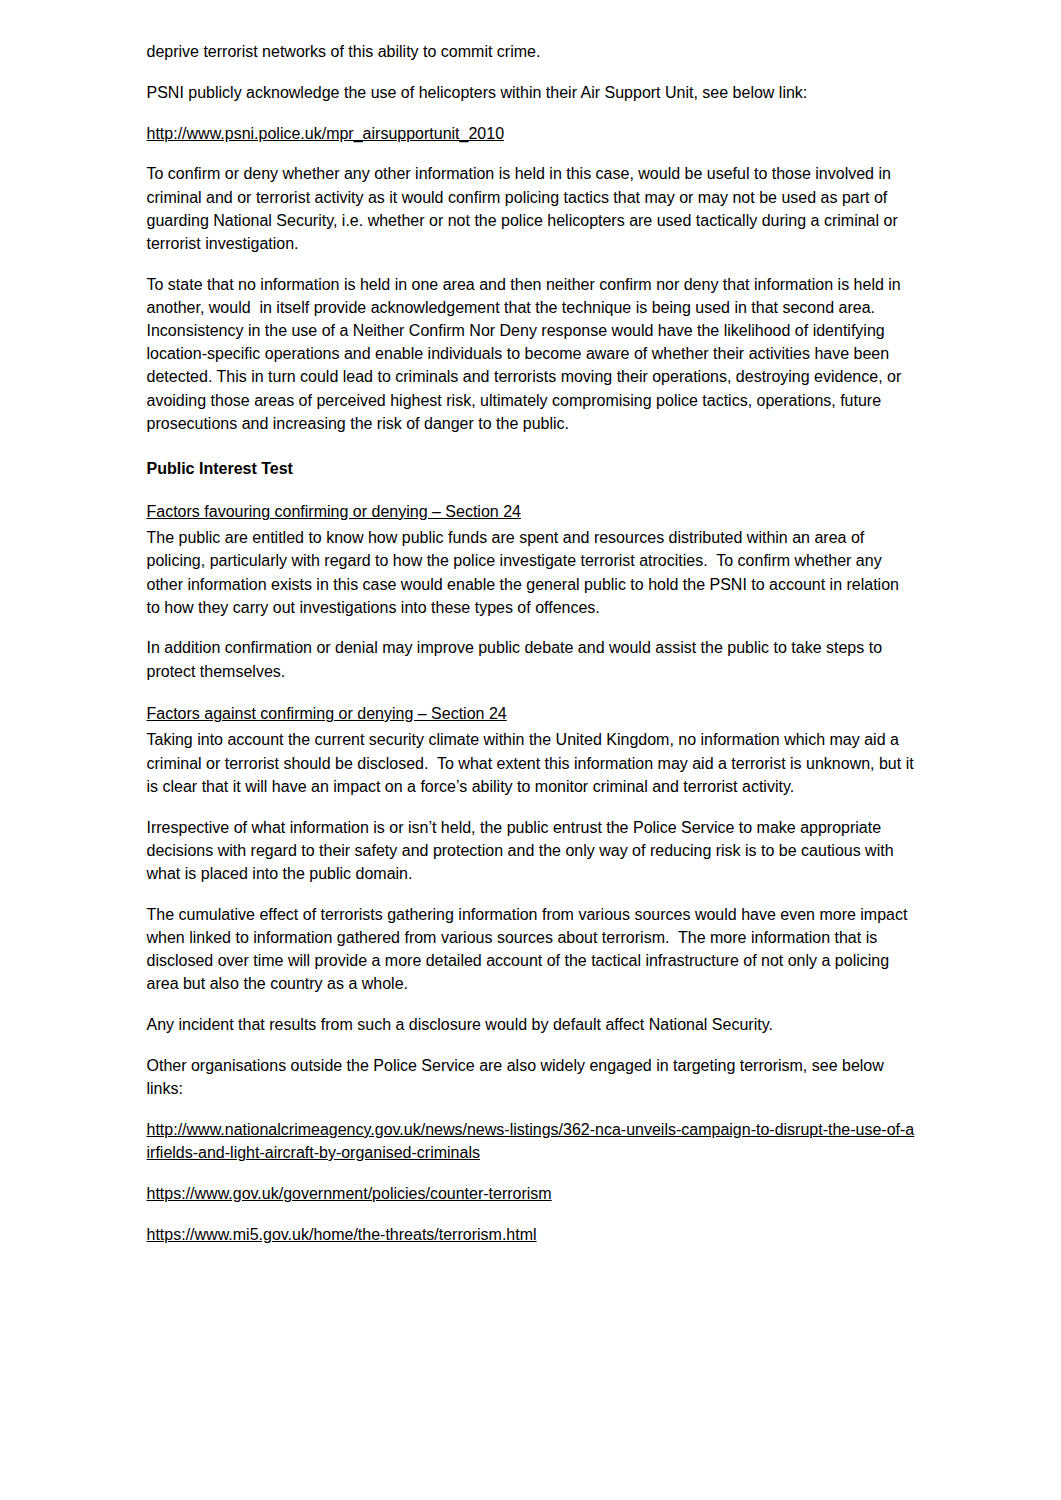deprive terrorist networks of this ability to commit crime.
PSNI publicly acknowledge the use of helicopters within their Air Support Unit, see below link:
http://www.psni.police.uk/mpr_airsupportunit_2010
To confirm or deny whether any other information is held in this case, would be useful to those involved in criminal and or terrorist activity as it would confirm policing tactics that may or may not be used as part of guarding National Security, i.e. whether or not the police helicopters are used tactically during a criminal or terrorist investigation.
To state that no information is held in one area and then neither confirm nor deny that information is held in another, would in itself provide acknowledgement that the technique is being used in that second area. Inconsistency in the use of a Neither Confirm Nor Deny response would have the likelihood of identifying location-specific operations and enable individuals to become aware of whether their activities have been detected. This in turn could lead to criminals and terrorists moving their operations, destroying evidence, or avoiding those areas of perceived highest risk, ultimately compromising police tactics, operations, future prosecutions and increasing the risk of danger to the public.
Public Interest Test
Factors favouring confirming or denying – Section 24
The public are entitled to know how public funds are spent and resources distributed within an area of policing, particularly with regard to how the police investigate terrorist atrocities. To confirm whether any other information exists in this case would enable the general public to hold the PSNI to account in relation to how they carry out investigations into these types of offences.
In addition confirmation or denial may improve public debate and would assist the public to take steps to protect themselves.
Factors against confirming or denying – Section 24
Taking into account the current security climate within the United Kingdom, no information which may aid a criminal or terrorist should be disclosed. To what extent this information may aid a terrorist is unknown, but it is clear that it will have an impact on a force’s ability to monitor criminal and terrorist activity.
Irrespective of what information is or isn’t held, the public entrust the Police Service to make appropriate decisions with regard to their safety and protection and the only way of reducing risk is to be cautious with what is placed into the public domain.
The cumulative effect of terrorists gathering information from various sources would have even more impact when linked to information gathered from various sources about terrorism. The more information that is disclosed over time will provide a more detailed account of the tactical infrastructure of not only a policing area but also the country as a whole.
Any incident that results from such a disclosure would by default affect National Security.
Other organisations outside the Police Service are also widely engaged in targeting terrorism, see below links:
http://www.nationalcrimeagency.gov.uk/news/news-listings/362-nca-unveils-campaign-to-disrupt-the-use-of-airfields-and-light-aircraft-by-organised-criminals
https://www.gov.uk/government/policies/counter-terrorism
https://www.mi5.gov.uk/home/the-threats/terrorism.html